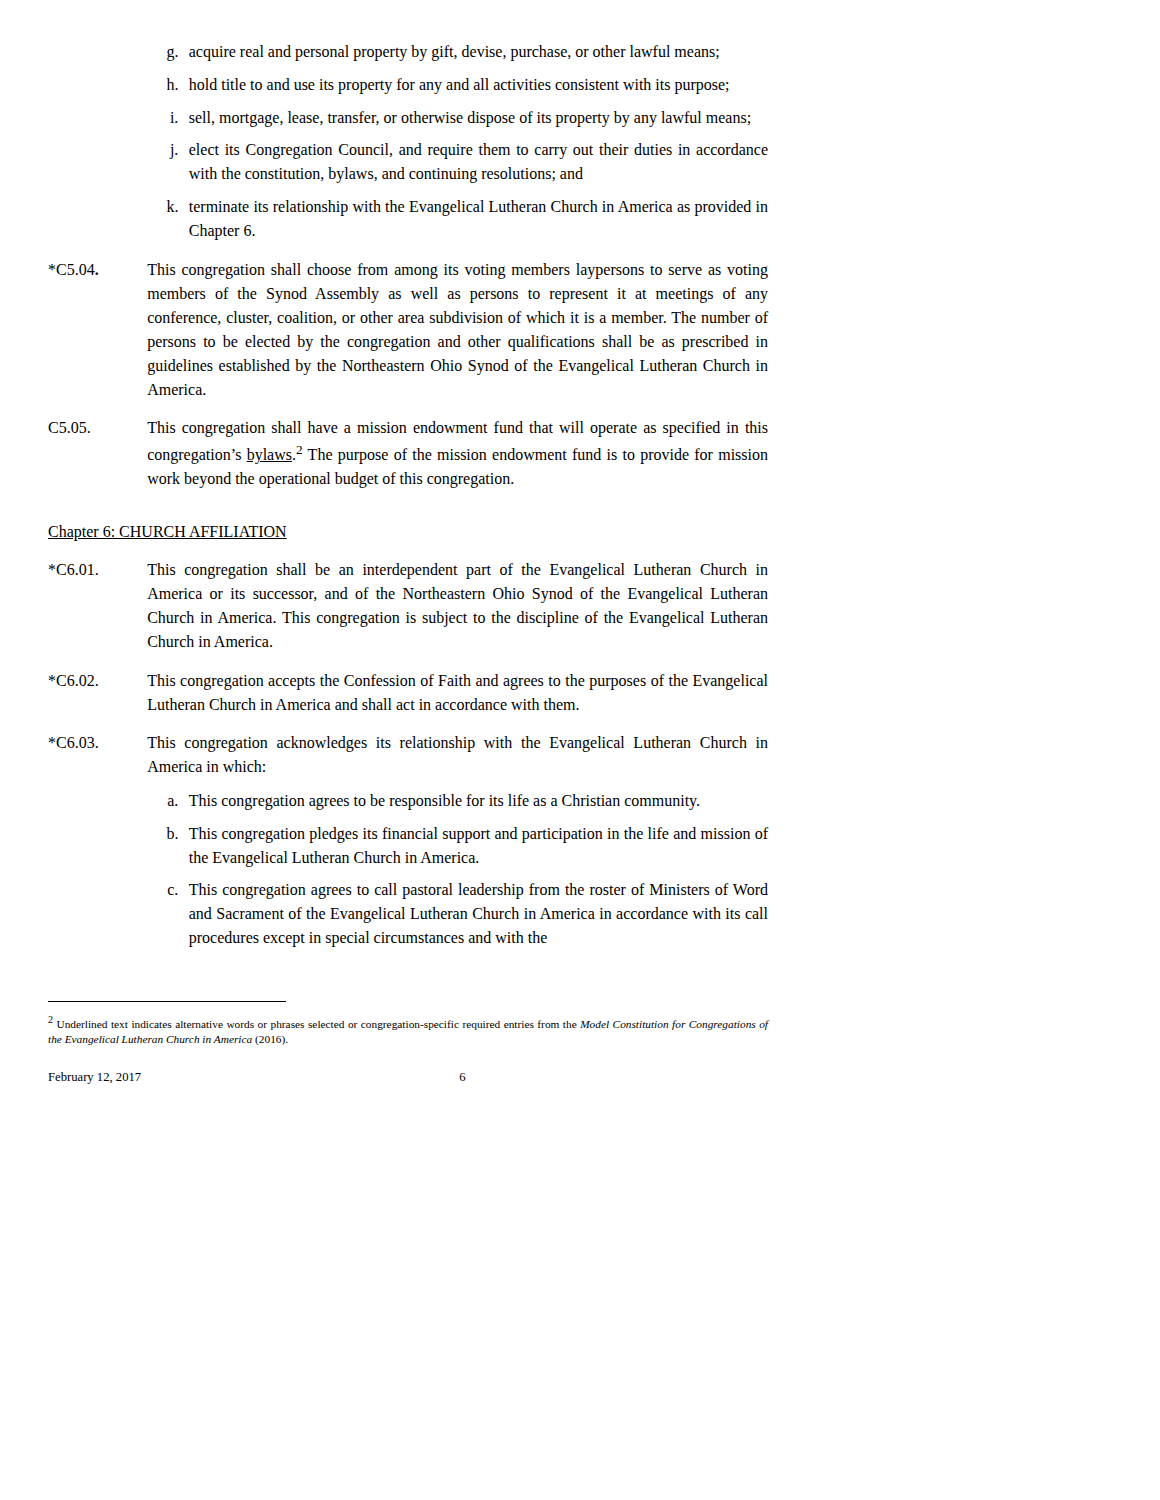acquire real and personal property by gift, devise, purchase, or other lawful means;
hold title to and use its property for any and all activities consistent with its purpose;
sell, mortgage, lease, transfer, or otherwise dispose of its property by any lawful means;
elect its Congregation Council, and require them to carry out their duties in accordance with the constitution, bylaws, and continuing resolutions; and
terminate its relationship with the Evangelical Lutheran Church in America as provided in Chapter 6.
*C5.04.
This congregation shall choose from among its voting members laypersons to serve as voting members of the Synod Assembly as well as persons to represent it at meetings of any conference, cluster, coalition, or other area subdivision of which it is a member. The number of persons to be elected by the congregation and other qualifications shall be as prescribed in guidelines established by the Northeastern Ohio Synod of the Evangelical Lutheran Church in America.
C5.05.
This congregation shall have a mission endowment fund that will operate as specified in this congregation’s bylaws.2 The purpose of the mission endowment fund is to provide for mission work beyond the operational budget of this congregation.
Chapter 6: CHURCH AFFILIATION
*C6.01.
This congregation shall be an interdependent part of the Evangelical Lutheran Church in America or its successor, and of the Northeastern Ohio Synod of the Evangelical Lutheran Church in America. This congregation is subject to the discipline of the Evangelical Lutheran Church in America.
*C6.02.
This congregation accepts the Confession of Faith and agrees to the purposes of the Evangelical Lutheran Church in America and shall act in accordance with them.
*C6.03.
This congregation acknowledges its relationship with the Evangelical Lutheran Church in America in which:
This congregation agrees to be responsible for its life as a Christian community.
This congregation pledges its financial support and participation in the life and mission of the Evangelical Lutheran Church in America.
This congregation agrees to call pastoral leadership from the roster of Ministers of Word and Sacrament of the Evangelical Lutheran Church in America in accordance with its call procedures except in special circumstances and with the
2 Underlined text indicates alternative words or phrases selected or congregation-specific required entries from the Model Constitution for Congregations of the Evangelical Lutheran Church in America (2016).
February 12, 2017 6